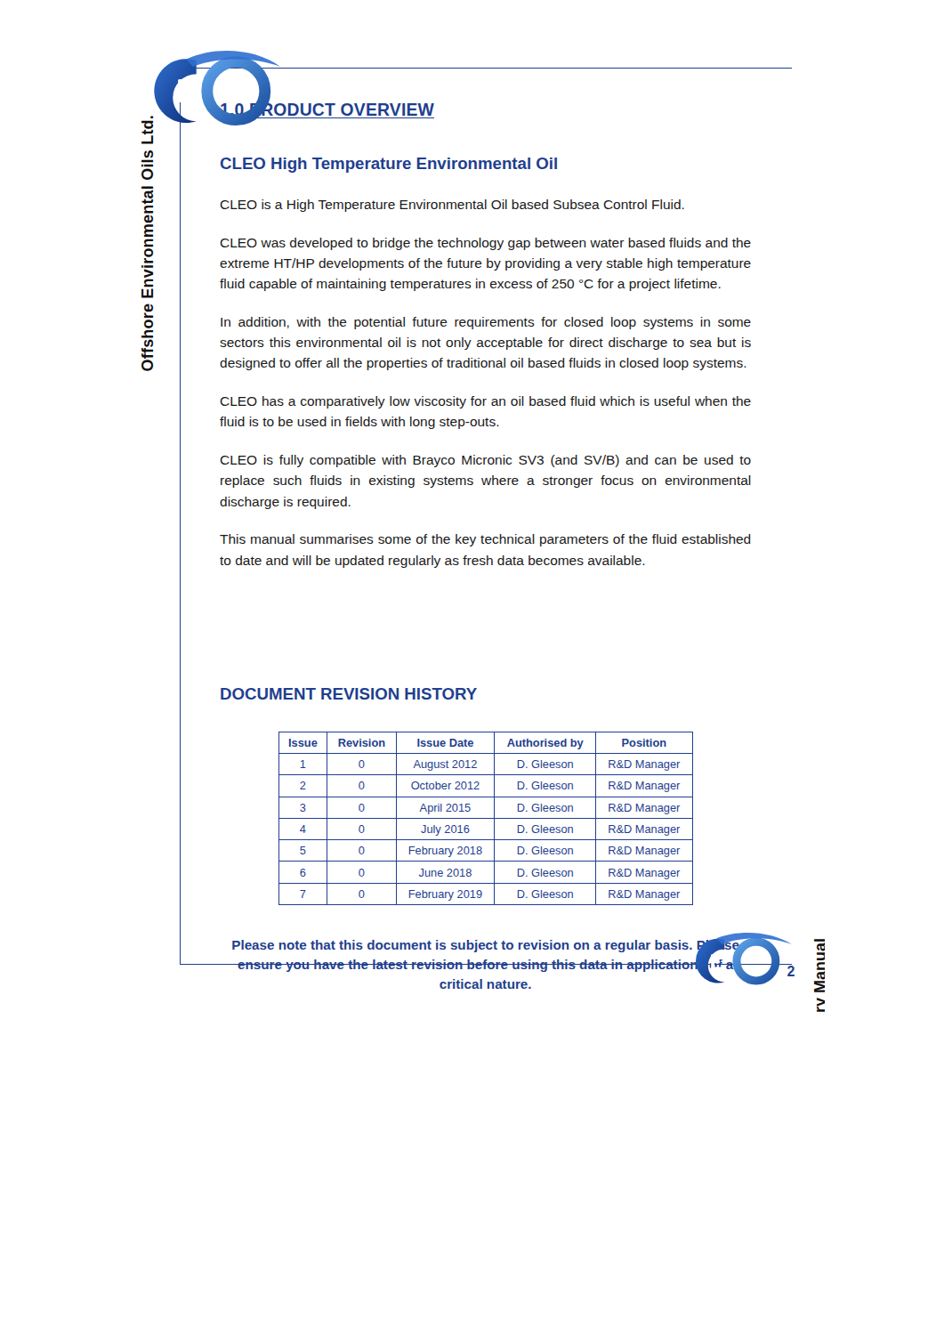Offshore Environmental Oils Ltd.
CLEO Summary Manual
1.0 PRODUCT OVERVIEW
CLEO High Temperature Environmental Oil
CLEO is a High Temperature Environmental Oil based Subsea Control Fluid.
CLEO was developed to bridge the technology gap between water based fluids and the extreme HT/HP developments of the future by providing a very stable high temperature fluid capable of maintaining temperatures in excess of 250 °C for a project lifetime.
In addition, with the potential future requirements for closed loop systems in some sectors this environmental oil is not only acceptable for direct discharge to sea but is designed to offer all the properties of traditional oil based fluids in closed loop systems.
CLEO has a comparatively low viscosity for an oil based fluid which is useful when the fluid is to be used in fields with long step-outs.
CLEO is fully compatible with Brayco Micronic SV3 (and SV/B) and can be used to replace such fluids in existing systems where a stronger focus on environmental discharge is required.
This manual summarises some of the key technical parameters of the fluid established to date and will be updated regularly as fresh data becomes available.
DOCUMENT REVISION HISTORY
| Issue | Revision | Issue Date | Authorised by | Position |
| --- | --- | --- | --- | --- |
| 1 | 0 | August 2012 | D. Gleeson | R&D Manager |
| 2 | 0 | October 2012 | D. Gleeson | R&D Manager |
| 3 | 0 | April 2015 | D. Gleeson | R&D Manager |
| 4 | 0 | July 2016 | D. Gleeson | R&D Manager |
| 5 | 0 | February 2018 | D. Gleeson | R&D Manager |
| 6 | 0 | June 2018 | D. Gleeson | R&D Manager |
| 7 | 0 | February 2019 | D. Gleeson | R&D Manager |
Please note that this document is subject to revision on a regular basis. Please ensure you have the latest revision before using this data in applications of a critical nature.
2